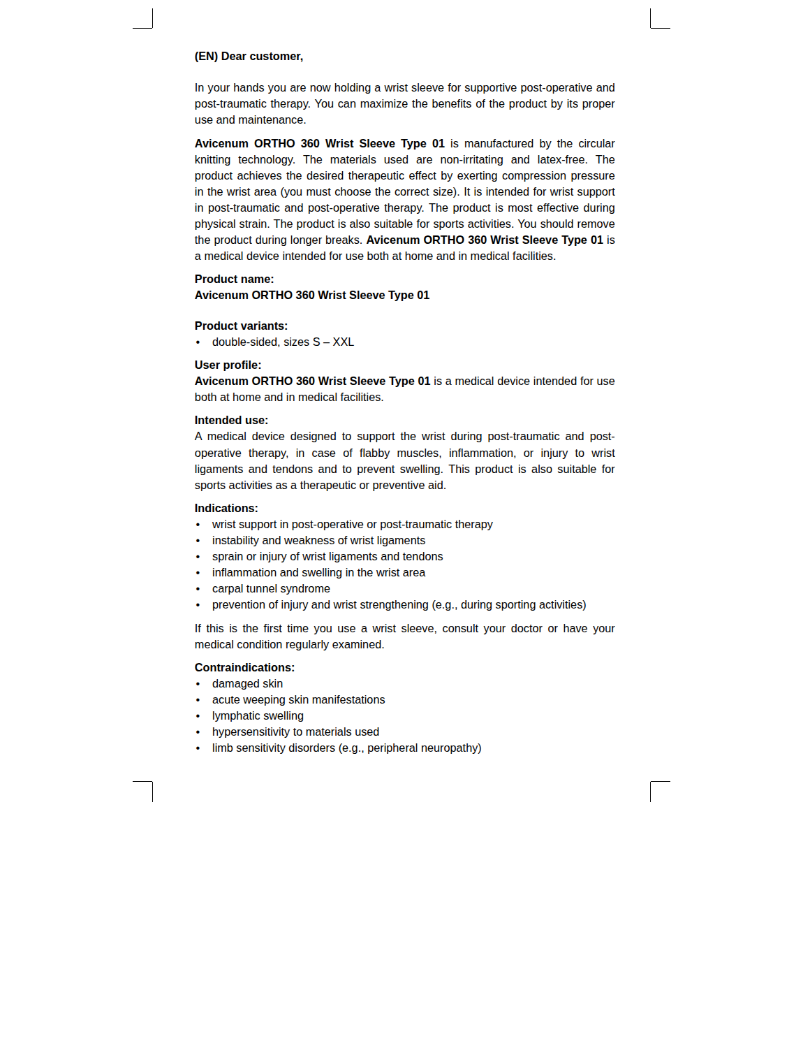(EN) Dear customer,
In your hands you are now holding a wrist sleeve for supportive post-operative and post-traumatic therapy. You can maximize the benefits of the product by its proper use and maintenance.
Avicenum ORTHO 360 Wrist Sleeve Type 01 is manufactured by the circular knitting technology. The materials used are non-irritating and latex-free. The product achieves the desired therapeutic effect by exerting compression pressure in the wrist area (you must choose the correct size). It is intended for wrist support in post-traumatic and post-operative therapy. The product is most effective during physical strain. The product is also suitable for sports activities. You should remove the product during longer breaks. Avicenum ORTHO 360 Wrist Sleeve Type 01 is a medical device intended for use both at home and in medical facilities.
Product name:
Avicenum ORTHO 360 Wrist Sleeve Type 01
Product variants:
double-sided, sizes S – XXL
User profile:
Avicenum ORTHO 360 Wrist Sleeve Type 01 is a medical device intended for use both at home and in medical facilities.
Intended use:
A medical device designed to support the wrist during post-traumatic and post-operative therapy, in case of flabby muscles, inflammation, or injury to wrist ligaments and tendons and to prevent swelling. This product is also suitable for sports activities as a therapeutic or preventive aid.
Indications:
wrist support in post-operative or post-traumatic therapy
instability and weakness of wrist ligaments
sprain or injury of wrist ligaments and tendons
inflammation and swelling in the wrist area
carpal tunnel syndrome
prevention of injury and wrist strengthening (e.g., during sporting activities)
If this is the first time you use a wrist sleeve, consult your doctor or have your medical condition regularly examined.
Contraindications:
damaged skin
acute weeping skin manifestations
lymphatic swelling
hypersensitivity to materials used
limb sensitivity disorders (e.g., peripheral neuropathy)